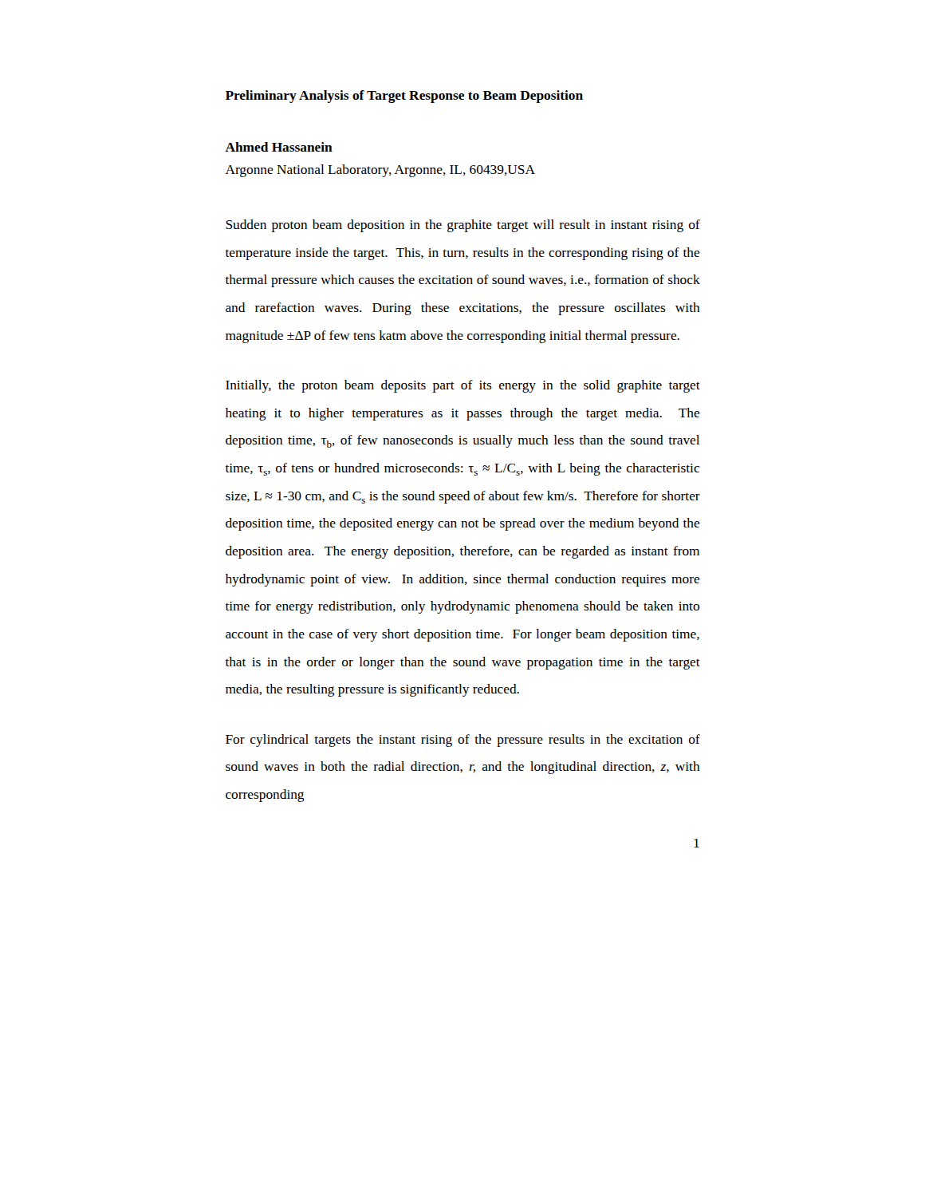Preliminary Analysis of Target Response to Beam Deposition
Ahmed Hassanein
Argonne National Laboratory, Argonne, IL, 60439,USA
Sudden proton beam deposition in the graphite target will result in instant rising of temperature inside the target. This, in turn, results in the corresponding rising of the thermal pressure which causes the excitation of sound waves, i.e., formation of shock and rarefaction waves. During these excitations, the pressure oscillates with magnitude ±ΔP of few tens katm above the corresponding initial thermal pressure.
Initially, the proton beam deposits part of its energy in the solid graphite target heating it to higher temperatures as it passes through the target media. The deposition time, τb, of few nanoseconds is usually much less than the sound travel time, τs, of tens or hundred microseconds: τs ≈ L/Cs, with L being the characteristic size, L ≈ 1-30 cm, and Cs is the sound speed of about few km/s. Therefore for shorter deposition time, the deposited energy can not be spread over the medium beyond the deposition area. The energy deposition, therefore, can be regarded as instant from hydrodynamic point of view. In addition, since thermal conduction requires more time for energy redistribution, only hydrodynamic phenomena should be taken into account in the case of very short deposition time. For longer beam deposition time, that is in the order or longer than the sound wave propagation time in the target media, the resulting pressure is significantly reduced.
For cylindrical targets the instant rising of the pressure results in the excitation of sound waves in both the radial direction, r, and the longitudinal direction, z, with corresponding
1